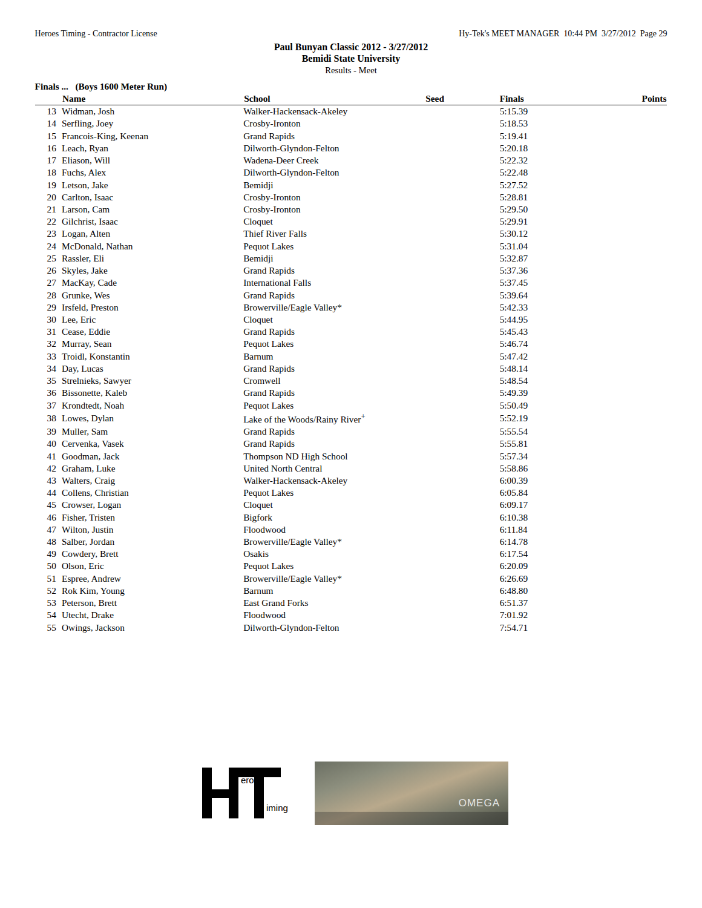Heroes Timing - Contractor License
Hy-Tek's MEET MANAGER 10:44 PM 3/27/2012 Page 29
Paul Bunyan Classic 2012 - 3/27/2012
Bemidi State University
Results - Meet
Finals ... (Boys 1600 Meter Run)
| | Name | School | Seed | Finals | Points |
| --- | --- | --- | --- | --- | --- |
| 13 | Widman, Josh | Walker-Hackensack-Akeley | | 5:15.39 | |
| 14 | Serfling, Joey | Crosby-Ironton | | 5:18.53 | |
| 15 | Francois-King, Keenan | Grand Rapids | | 5:19.41 | |
| 16 | Leach, Ryan | Dilworth-Glyndon-Felton | | 5:20.18 | |
| 17 | Eliason, Will | Wadena-Deer Creek | | 5:22.32 | |
| 18 | Fuchs, Alex | Dilworth-Glyndon-Felton | | 5:22.48 | |
| 19 | Letson, Jake | Bemidji | | 5:27.52 | |
| 20 | Carlton, Isaac | Crosby-Ironton | | 5:28.81 | |
| 21 | Larson, Cam | Crosby-Ironton | | 5:29.50 | |
| 22 | Gilchrist, Isaac | Cloquet | | 5:29.91 | |
| 23 | Logan, Alten | Thief River Falls | | 5:30.12 | |
| 24 | McDonald, Nathan | Pequot Lakes | | 5:31.04 | |
| 25 | Rassler, Eli | Bemidji | | 5:32.87 | |
| 26 | Skyles, Jake | Grand Rapids | | 5:37.36 | |
| 27 | MacKay, Cade | International Falls | | 5:37.45 | |
| 28 | Grunke, Wes | Grand Rapids | | 5:39.64 | |
| 29 | Irsfeld, Preston | Browerville/Eagle Valley* | | 5:42.33 | |
| 30 | Lee, Eric | Cloquet | | 5:44.95 | |
| 31 | Cease, Eddie | Grand Rapids | | 5:45.43 | |
| 32 | Murray, Sean | Pequot Lakes | | 5:46.74 | |
| 33 | Troidl, Konstantin | Barnum | | 5:47.42 | |
| 34 | Day, Lucas | Grand Rapids | | 5:48.14 | |
| 35 | Strelnieks, Sawyer | Cromwell | | 5:48.54 | |
| 36 | Bissonette, Kaleb | Grand Rapids | | 5:49.39 | |
| 37 | Krondtedt, Noah | Pequot Lakes | | 5:50.49 | |
| 38 | Lowes, Dylan | Lake of the Woods/Rainy River + | | 5:52.19 | |
| 39 | Muller, Sam | Grand Rapids | | 5:55.54 | |
| 40 | Cervenka, Vasek | Grand Rapids | | 5:55.81 | |
| 41 | Goodman, Jack | Thompson ND High School | | 5:57.34 | |
| 42 | Graham, Luke | United North Central | | 5:58.86 | |
| 43 | Walters, Craig | Walker-Hackensack-Akeley | | 6:00.39 | |
| 44 | Collens, Christian | Pequot Lakes | | 6:05.84 | |
| 45 | Crowser, Logan | Cloquet | | 6:09.17 | |
| 46 | Fisher, Tristen | Bigfork | | 6:10.38 | |
| 47 | Wilton, Justin | Floodwood | | 6:11.84 | |
| 48 | Salber, Jordan | Browerville/Eagle Valley* | | 6:14.78 | |
| 49 | Cowdery, Brett | Osakis | | 6:17.54 | |
| 50 | Olson, Eric | Pequot Lakes | | 6:20.09 | |
| 51 | Espree, Andrew | Browerville/Eagle Valley* | | 6:26.69 | |
| 52 | Rok Kim, Young | Barnum | | 6:48.80 | |
| 53 | Peterson, Brett | East Grand Forks | | 6:51.37 | |
| 54 | Utecht, Drake | Floodwood | | 7:01.92 | |
| 55 | Owings, Jackson | Dilworth-Glyndon-Felton | | 7:54.71 | |
ero's
iming